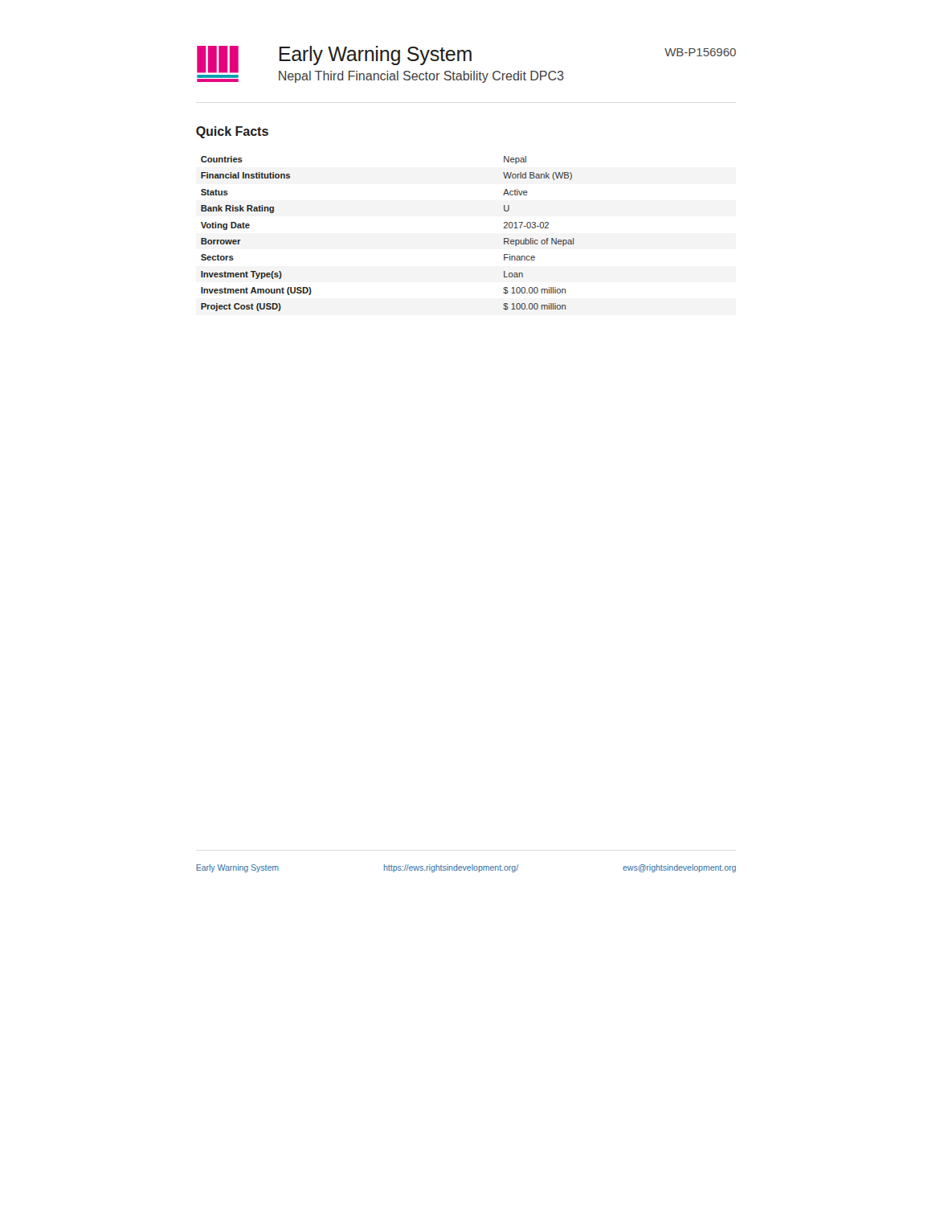Early Warning System
Nepal Third Financial Sector Stability Credit DPC3
WB-P156960
Quick Facts
| Countries | Nepal |
| Financial Institutions | World Bank (WB) |
| Status | Active |
| Bank Risk Rating | U |
| Voting Date | 2017-03-02 |
| Borrower | Republic of Nepal |
| Sectors | Finance |
| Investment Type(s) | Loan |
| Investment Amount (USD) | $ 100.00 million |
| Project Cost (USD) | $ 100.00 million |
Early Warning System
https://ews.rightsindevelopment.org/
ews@rightsindevelopment.org